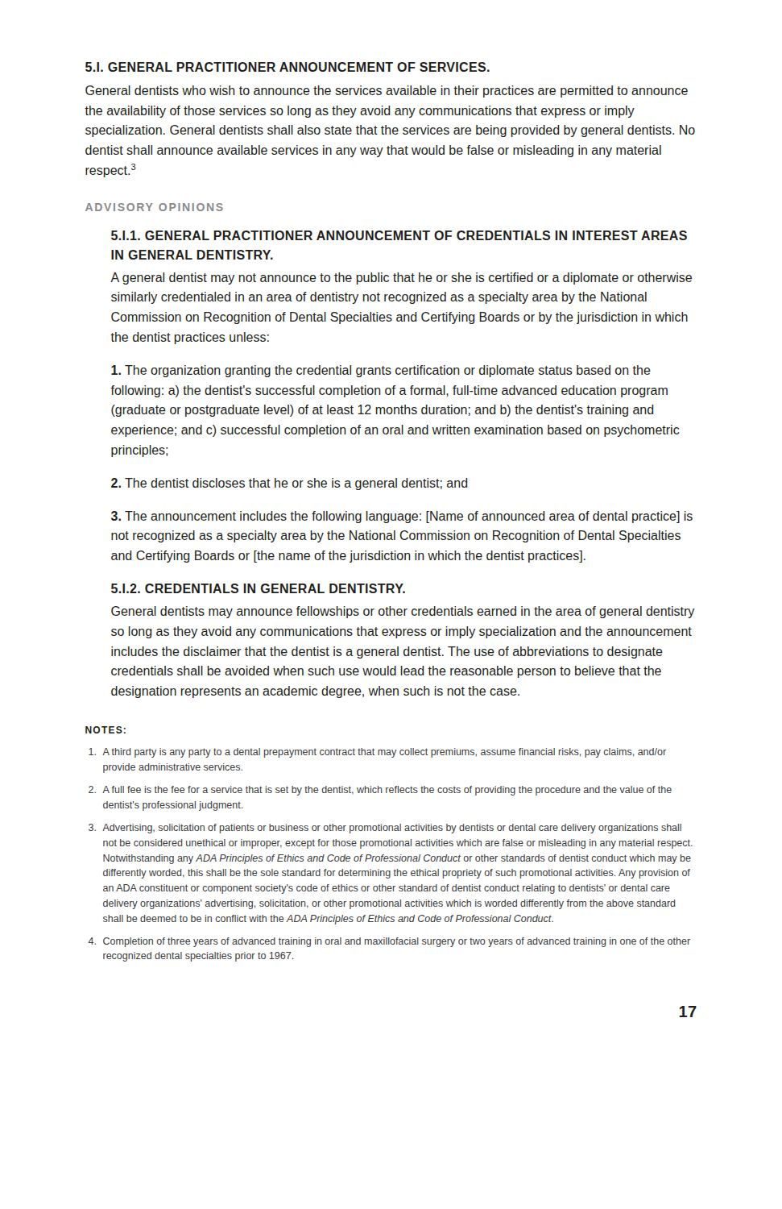5.I. General Practitioner Announcement of Services.
General dentists who wish to announce the services available in their practices are permitted to announce the availability of those services so long as they avoid any communications that express or imply specialization. General dentists shall also state that the services are being provided by general dentists. No dentist shall announce available services in any way that would be false or misleading in any material respect.3
Advisory Opinions
5.I.1. General Practitioner Announcement of Credentials in Interest Areas in General Dentistry.
A general dentist may not announce to the public that he or she is certified or a diplomate or otherwise similarly credentialed in an area of dentistry not recognized as a specialty area by the National Commission on Recognition of Dental Specialties and Certifying Boards or by the jurisdiction in which the dentist practices unless:
1. The organization granting the credential grants certification or diplomate status based on the following: a) the dentist's successful completion of a formal, full-time advanced education program (graduate or postgraduate level) of at least 12 months duration; and b) the dentist's training and experience; and c) successful completion of an oral and written examination based on psychometric principles;
2. The dentist discloses that he or she is a general dentist; and
3. The announcement includes the following language: [Name of announced area of dental practice] is not recognized as a specialty area by the National Commission on Recognition of Dental Specialties and Certifying Boards or [the name of the jurisdiction in which the dentist practices].
5.I.2. Credentials in General Dentistry.
General dentists may announce fellowships or other credentials earned in the area of general dentistry so long as they avoid any communications that express or imply specialization and the announcement includes the disclaimer that the dentist is a general dentist. The use of abbreviations to designate credentials shall be avoided when such use would lead the reasonable person to believe that the designation represents an academic degree, when such is not the case.
Notes:
A third party is any party to a dental prepayment contract that may collect premiums, assume financial risks, pay claims, and/or provide administrative services.
A full fee is the fee for a service that is set by the dentist, which reflects the costs of providing the procedure and the value of the dentist's professional judgment.
Advertising, solicitation of patients or business or other promotional activities by dentists or dental care delivery organizations shall not be considered unethical or improper, except for those promotional activities which are false or misleading in any material respect. Notwithstanding any ADA Principles of Ethics and Code of Professional Conduct or other standards of dentist conduct which may be differently worded, this shall be the sole standard for determining the ethical propriety of such promotional activities. Any provision of an ADA constituent or component society's code of ethics or other standard of dentist conduct relating to dentists' or dental care delivery organizations' advertising, solicitation, or other promotional activities which is worded differently from the above standard shall be deemed to be in conflict with the ADA Principles of Ethics and Code of Professional Conduct.
Completion of three years of advanced training in oral and maxillofacial surgery or two years of advanced training in one of the other recognized dental specialties prior to 1967.
17